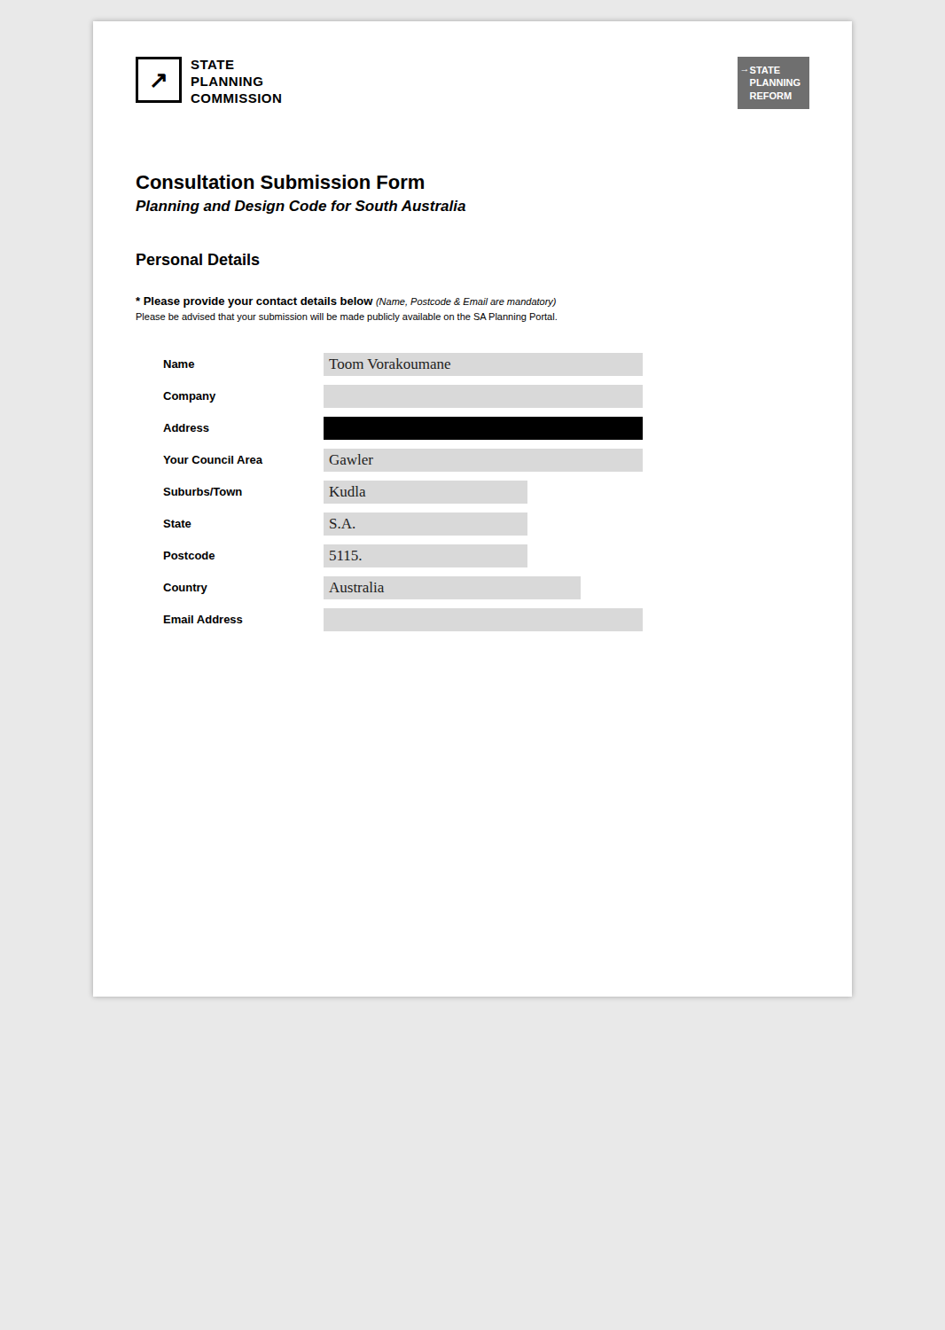↗
State
Planning
Commission
State
Planning
Reform
Consultation Submission Form
Planning and Design Code for South Australia
Personal Details
* Please provide your contact details below (Name, Postcode & Email are mandatory)
Please be advised that your submission will be made publicly available on the SA Planning Portal.
| Name | Toom Vorakoumane |
| Company | |
| Address | |
| Your Council Area | Gawler |
| Suburbs/Town | Kudla |
| State | S.A. |
| Postcode | 5115. |
| Country | Australia |
| Email Address | |